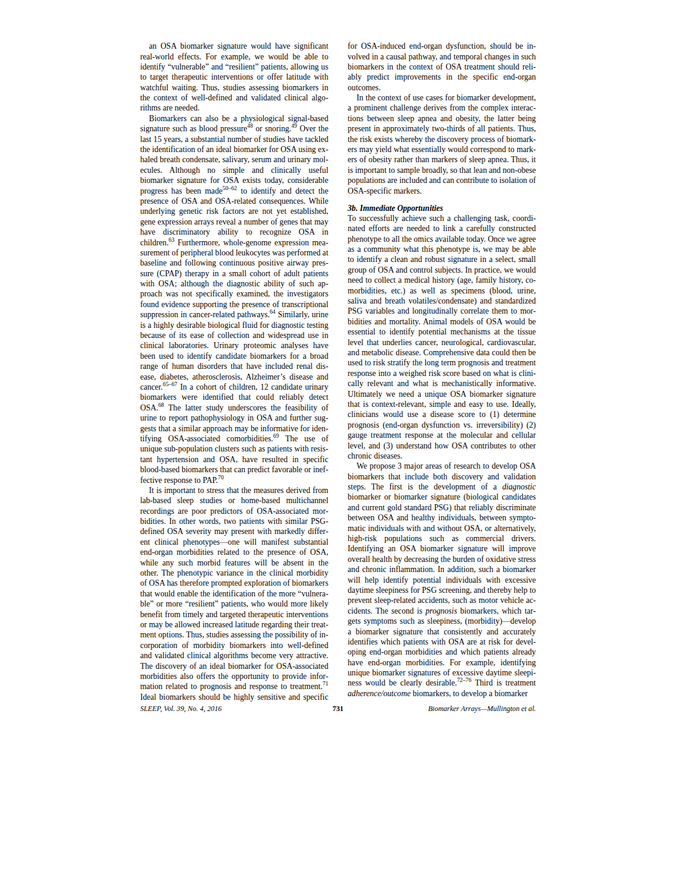an OSA biomarker signature would have significant real-world effects. For example, we would be able to identify “vulnerable” and “resilient” patients, allowing us to target therapeutic interventions or offer latitude with watchful waiting. Thus, studies assessing biomarkers in the context of well-defined and validated clinical algorithms are needed.
Biomarkers can also be a physiological signal-based signature such as blood pressure48 or snoring.49 Over the last 15 years, a substantial number of studies have tackled the identification of an ideal biomarker for OSA using exhaled breath condensate, salivary, serum and urinary molecules. Although no simple and clinically useful biomarker signature for OSA exists today, considerable progress has been made50–62 to identify and detect the presence of OSA and OSA-related consequences. While underlying genetic risk factors are not yet established, gene expression arrays reveal a number of genes that may have discriminatory ability to recognize OSA in children.63 Furthermore, whole-genome expression measurement of peripheral blood leukocytes was performed at baseline and following continuous positive airway pressure (CPAP) therapy in a small cohort of adult patients with OSA; although the diagnostic ability of such approach was not specifically examined, the investigators found evidence supporting the presence of transcriptional suppression in cancer-related pathways.64 Similarly, urine is a highly desirable biological fluid for diagnostic testing because of its ease of collection and widespread use in clinical laboratories. Urinary proteomic analyses have been used to identify candidate biomarkers for a broad range of human disorders that have included renal disease, diabetes, atherosclerosis, Alzheimer’s disease and cancer.65–67 In a cohort of children, 12 candidate urinary biomarkers were identified that could reliably detect OSA.68 The latter study underscores the feasibility of urine to report pathophysiology in OSA and further suggests that a similar approach may be informative for identifying OSA-associated comorbidities.69 The use of unique sub-population clusters such as patients with resistant hypertension and OSA, have resulted in specific blood-based biomarkers that can predict favorable or ineffective response to PAP.70
It is important to stress that the measures derived from lab-based sleep studies or home-based multichannel recordings are poor predictors of OSA-associated morbidities. In other words, two patients with similar PSG-defined OSA severity may present with markedly different clinical phenotypes—one will manifest substantial end-organ morbidities related to the presence of OSA, while any such morbid features will be absent in the other. The phenotypic variance in the clinical morbidity of OSA has therefore prompted exploration of biomarkers that would enable the identification of the more “vulnerable” or more “resilient” patients, who would more likely benefit from timely and targeted therapeutic interventions or may be allowed increased latitude regarding their treatment options. Thus, studies assessing the possibility of incorporation of morbidity biomarkers into well-defined and validated clinical algorithms become very attractive. The discovery of an ideal biomarker for OSA-associated morbidities also offers the opportunity to provide information related to prognosis and response to treatment.71 Ideal biomarkers should be highly sensitive and specific for OSA-induced end-organ dysfunction, should be involved in a causal pathway, and temporal changes in such biomarkers in the context of OSA treatment should reliably predict improvements in the specific end-organ outcomes.
In the context of use cases for biomarker development, a prominent challenge derives from the complex interactions between sleep apnea and obesity, the latter being present in approximately two-thirds of all patients. Thus, the risk exists whereby the discovery process of biomarkers may yield what essentially would correspond to markers of obesity rather than markers of sleep apnea. Thus, it is important to sample broadly, so that lean and non-obese populations are included and can contribute to isolation of OSA-specific markers.
3b. Immediate Opportunities
To successfully achieve such a challenging task, coordinated efforts are needed to link a carefully constructed phenotype to all the omics available today. Once we agree as a community what this phenotype is, we may be able to identify a clean and robust signature in a select, small group of OSA and control subjects. In practice, we would need to collect a medical history (age, family history, co-morbidities, etc.) as well as specimens (blood, urine, saliva and breath volatiles/condensate) and standardized PSG variables and longitudinally correlate them to morbidities and mortality. Animal models of OSA would be essential to identify potential mechanisms at the tissue level that underlies cancer, neurological, cardiovascular, and metabolic disease. Comprehensive data could then be used to risk stratify the long term prognosis and treatment response into a weighed risk score based on what is clinically relevant and what is mechanistically informative. Ultimately we need a unique OSA biomarker signature that is context-relevant, simple and easy to use. Ideally, clinicians would use a disease score to (1) determine prognosis (end-organ dysfunction vs. irreversibility) (2) gauge treatment response at the molecular and cellular level, and (3) understand how OSA contributes to other chronic diseases.
We propose 3 major areas of research to develop OSA biomarkers that include both discovery and validation steps. The first is the development of a diagnostic biomarker or biomarker signature (biological candidates and current gold standard PSG) that reliably discriminate between OSA and healthy individuals, between symptomatic individuals with and without OSA, or alternatively, high-risk populations such as commercial drivers. Identifying an OSA biomarker signature will improve overall health by decreasing the burden of oxidative stress and chronic inflammation. In addition, such a biomarker will help identify potential individuals with excessive daytime sleepiness for PSG screening, and thereby help to prevent sleep-related accidents, such as motor vehicle accidents. The second is prognosis biomarkers, which targets symptoms such as sleepiness, (morbidity)—develop a biomarker signature that consistently and accurately identifies which patients with OSA are at risk for developing end-organ morbidities and which patients already have end-organ morbidities. For example, identifying unique biomarker signatures of excessive daytime sleepiness would be clearly desirable.72–76 Third is treatment adherence/outcome biomarkers, to develop a biomarker
SLEEP, Vol. 39, No. 4, 2016 731 Biomarker Arrays—Mullington et al.